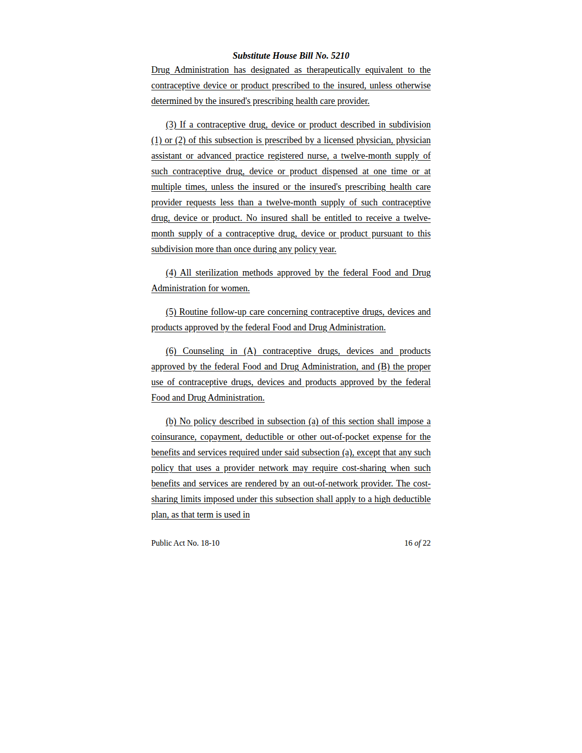Substitute House Bill No. 5210
Drug Administration has designated as therapeutically equivalent to the contraceptive device or product prescribed to the insured, unless otherwise determined by the insured's prescribing health care provider.
(3) If a contraceptive drug, device or product described in subdivision (1) or (2) of this subsection is prescribed by a licensed physician, physician assistant or advanced practice registered nurse, a twelve-month supply of such contraceptive drug, device or product dispensed at one time or at multiple times, unless the insured or the insured's prescribing health care provider requests less than a twelve-month supply of such contraceptive drug, device or product. No insured shall be entitled to receive a twelve-month supply of a contraceptive drug, device or product pursuant to this subdivision more than once during any policy year.
(4) All sterilization methods approved by the federal Food and Drug Administration for women.
(5) Routine follow-up care concerning contraceptive drugs, devices and products approved by the federal Food and Drug Administration.
(6) Counseling in (A) contraceptive drugs, devices and products approved by the federal Food and Drug Administration, and (B) the proper use of contraceptive drugs, devices and products approved by the federal Food and Drug Administration.
(b) No policy described in subsection (a) of this section shall impose a coinsurance, copayment, deductible or other out-of-pocket expense for the benefits and services required under said subsection (a), except that any such policy that uses a provider network may require cost-sharing when such benefits and services are rendered by an out-of-network provider. The cost-sharing limits imposed under this subsection shall apply to a high deductible plan, as that term is used in
Public Act No. 18-10 16 of 22